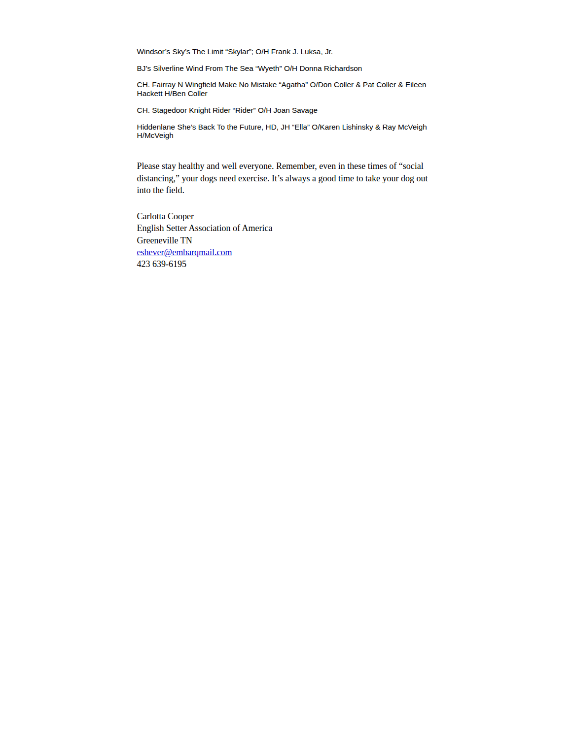Windsor’s Sky’s The Limit “Skylar”; O/H Frank J. Luksa, Jr.
BJ’s Silverline Wind From The Sea “Wyeth” O/H Donna Richardson
CH. Fairray N Wingfield Make No Mistake “Agatha” O/Don Coller & Pat Coller & Eileen Hackett H/Ben Coller
CH. Stagedoor Knight Rider “Rider” O/H Joan Savage
Hiddenlane She’s Back To the Future, HD, JH “Ella” O/Karen Lishinsky & Ray McVeigh H/McVeigh
Please stay healthy and well everyone. Remember, even in these times of “social distancing,” your dogs need exercise. It’s always a good time to take your dog out into the field.
Carlotta Cooper
English Setter Association of America
Greeneville TN
eshever@embarqmail.com
423 639-6195